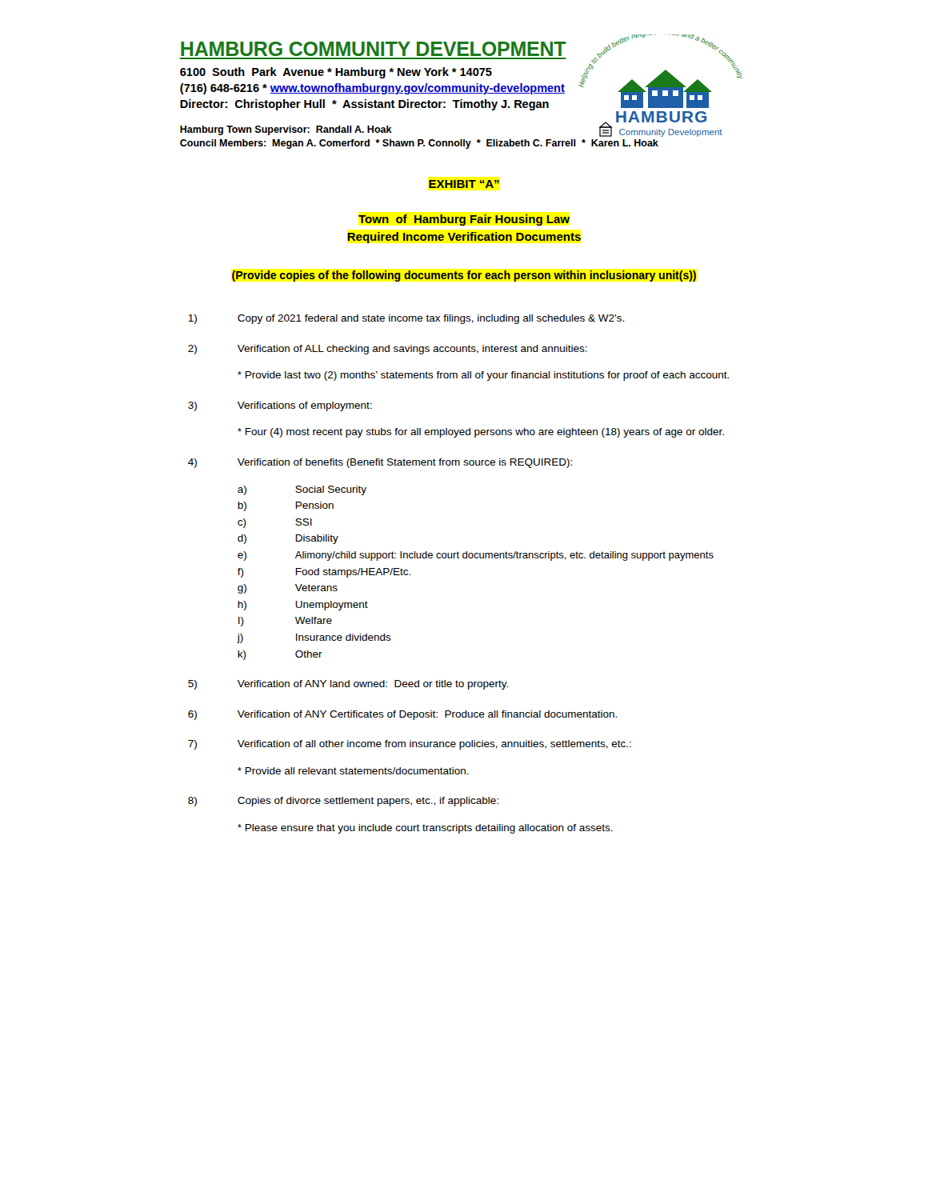Helping to build better neighborhoods and a better community HAMBURG Community Development
HAMBURG COMMUNITY DEVELOPMENT
6100 South Park Avenue * Hamburg * New York * 14075
(716) 648-6216 * www.townofhamburgny.gov/community-development
Director: Christopher Hull * Assistant Director: Timothy J. Regan
Hamburg Town Supervisor: Randall A. Hoak
Council Members: Megan A. Comerford * Shawn P. Connolly * Elizabeth C. Farrell * Karen L. Hoak
EXHIBIT “A”
Town of Hamburg Fair Housing Law
Required Income Verification Documents
(Provide copies of the following documents for each person within inclusionary unit(s))
1) Copy of 2021 federal and state income tax filings, including all schedules & W2's.
2) Verification of ALL checking and savings accounts, interest and annuities:
* Provide last two (2) months’ statements from all of your financial institutions for proof of each account.
3) Verifications of employment:
* Four (4) most recent pay stubs for all employed persons who are eighteen (18) years of age or older.
4) Verification of benefits (Benefit Statement from source is REQUIRED):
a) Social Security
b) Pension
c) SSI
d) Disability
e) Alimony/child support: Include court documents/transcripts, etc. detailing support payments
f) Food stamps/HEAP/Etc.
g) Veterans
h) Unemployment
I) Welfare
j) Insurance dividends
k) Other
5) Verification of ANY land owned: Deed or title to property.
6) Verification of ANY Certificates of Deposit: Produce all financial documentation.
7) Verification of all other income from insurance policies, annuities, settlements, etc.:
* Provide all relevant statements/documentation.
8) Copies of divorce settlement papers, etc., if applicable:
* Please ensure that you include court transcripts detailing allocation of assets.